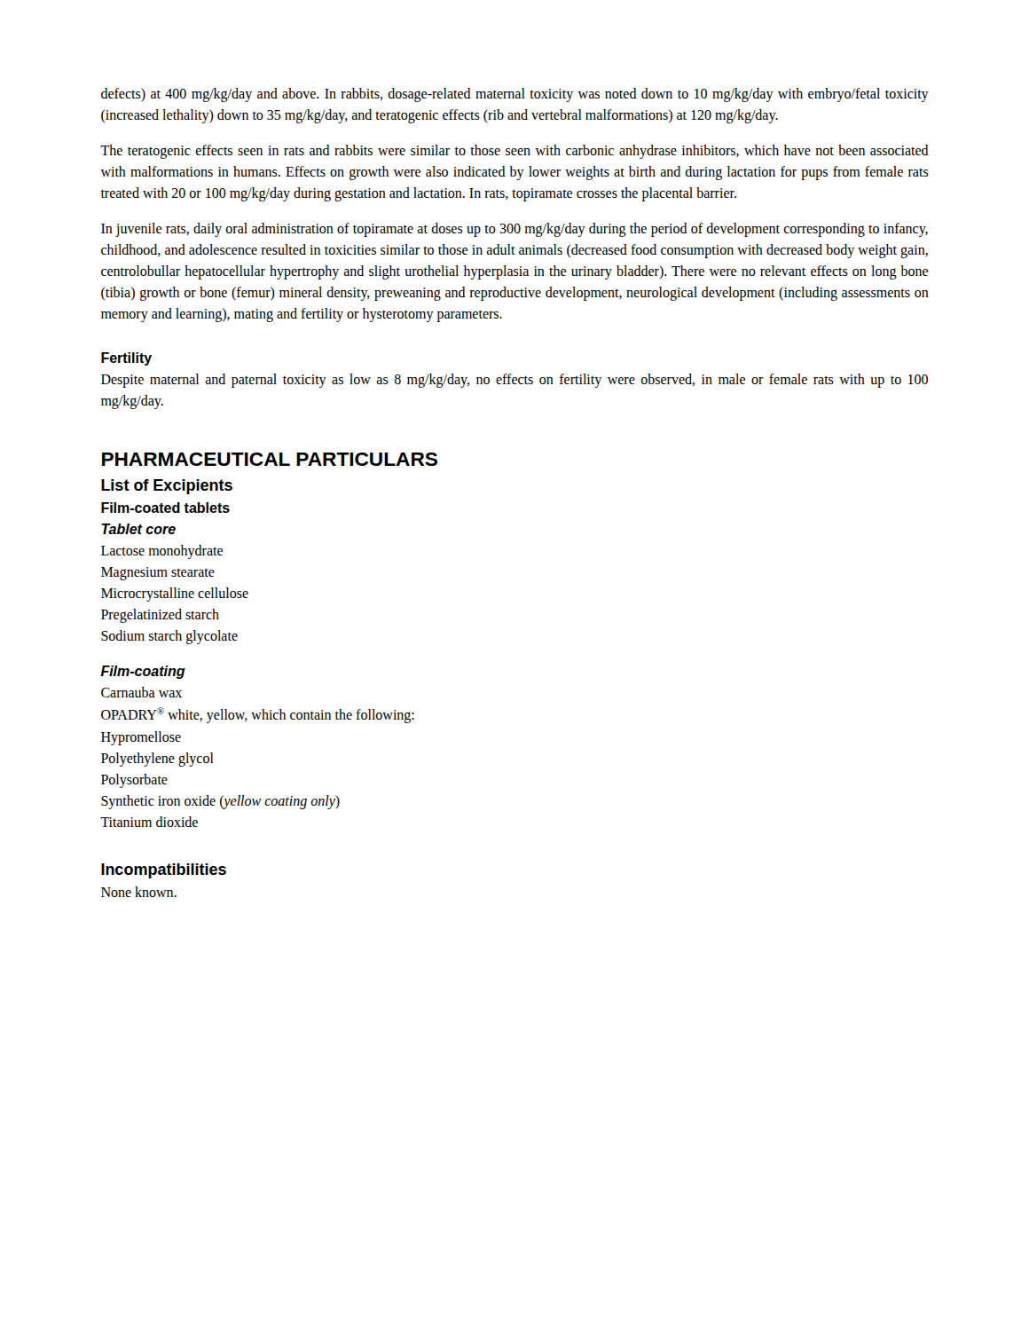defects) at 400 mg/kg/day and above. In rabbits, dosage-related maternal toxicity was noted down to 10 mg/kg/day with embryo/fetal toxicity (increased lethality) down to 35 mg/kg/day, and teratogenic effects (rib and vertebral malformations) at 120 mg/kg/day.
The teratogenic effects seen in rats and rabbits were similar to those seen with carbonic anhydrase inhibitors, which have not been associated with malformations in humans. Effects on growth were also indicated by lower weights at birth and during lactation for pups from female rats treated with 20 or 100 mg/kg/day during gestation and lactation. In rats, topiramate crosses the placental barrier.
In juvenile rats, daily oral administration of topiramate at doses up to 300 mg/kg/day during the period of development corresponding to infancy, childhood, and adolescence resulted in toxicities similar to those in adult animals (decreased food consumption with decreased body weight gain, centrolobullar hepatocellular hypertrophy and slight urothelial hyperplasia in the urinary bladder). There were no relevant effects on long bone (tibia) growth or bone (femur) mineral density, preweaning and reproductive development, neurological development (including assessments on memory and learning), mating and fertility or hysterotomy parameters.
Fertility
Despite maternal and paternal toxicity as low as 8 mg/kg/day, no effects on fertility were observed, in male or female rats with up to 100 mg/kg/day.
PHARMACEUTICAL PARTICULARS
List of Excipients
Film-coated tablets
Tablet core
Lactose monohydrate
Magnesium stearate
Microcrystalline cellulose
Pregelatinized starch
Sodium starch glycolate
Film-coating
Carnauba wax
OPADRY® white, yellow, which contain the following:
Hypromellose
Polyethylene glycol
Polysorbate
Synthetic iron oxide (yellow coating only)
Titanium dioxide
Incompatibilities
None known.